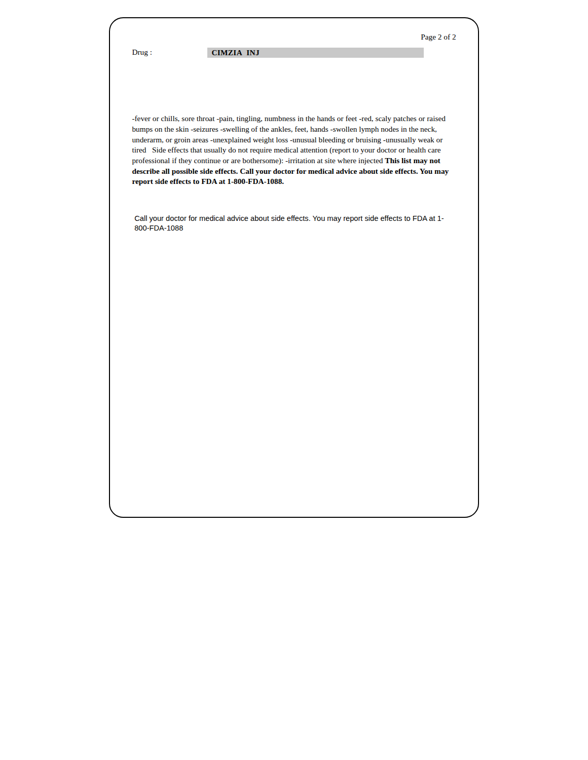Page 2 of 2
Drug :
CIMZIA INJ
-fever or chills, sore throat -pain, tingling, numbness in the hands or feet -red, scaly patches or raised bumps on the skin -seizures -swelling of the ankles, feet, hands -swollen lymph nodes in the neck, underarm, or groin areas -unexplained weight loss -unusual bleeding or bruising -unusually weak or tired Side effects that usually do not require medical attention (report to your doctor or health care professional if they continue or are bothersome): -irritation at site where injected This list may not describe all possible side effects. Call your doctor for medical advice about side effects. You may report side effects to FDA at 1-800-FDA-1088.
Call your doctor for medical advice about side effects. You may report side effects to FDA at 1-800-FDA-1088